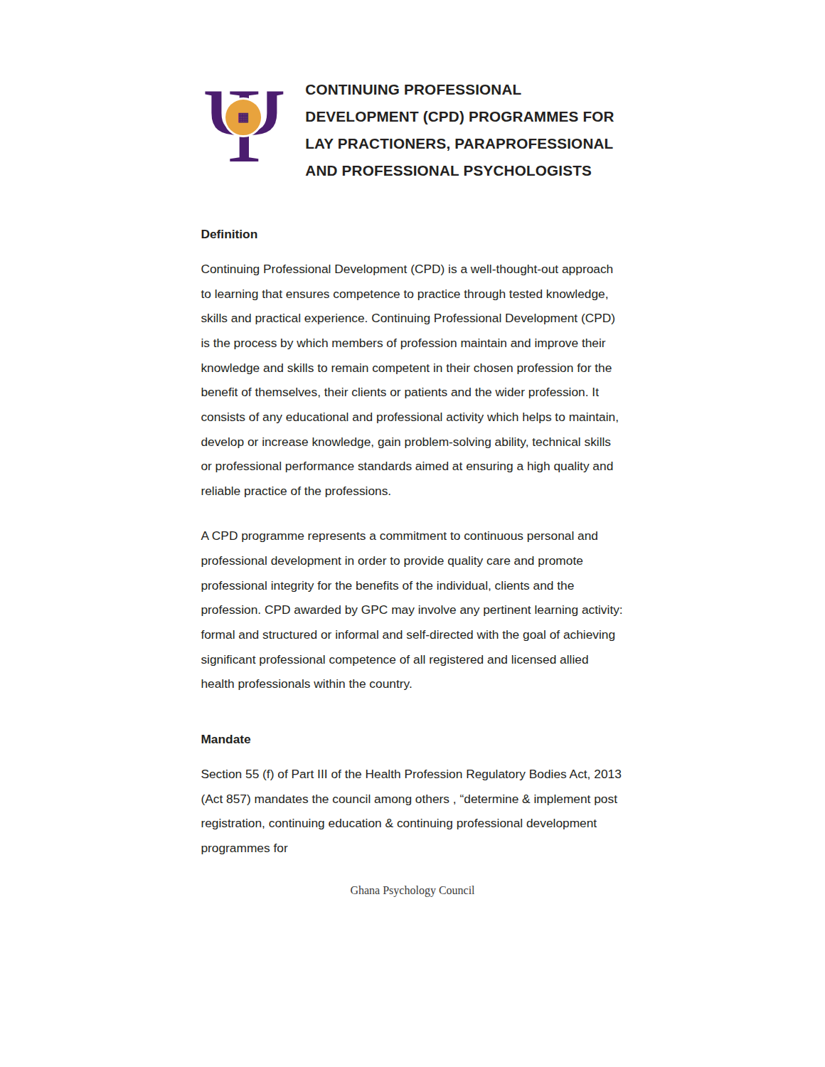Ψ
▦
Continuing Professional Development (CPD) Programmes for Lay Practioners, Paraprofessional and Professional Psychologists
Definition
Continuing Professional Development (CPD) is a well-thought-out approach to learning that ensures competence to practice through tested knowledge, skills and practical experience. Continuing Professional Development (CPD) is the process by which members of profession maintain and improve their knowledge and skills to remain competent in their chosen profession for the benefit of themselves, their clients or patients and the wider profession. It consists of any educational and professional activity which helps to maintain, develop or increase knowledge, gain problem-solving ability, technical skills or professional performance standards aimed at ensuring a high quality and reliable practice of the professions.
A CPD programme represents a commitment to continuous personal and professional development in order to provide quality care and promote professional integrity for the benefits of the individual, clients and the profession. CPD awarded by GPC may involve any pertinent learning activity: formal and structured or informal and self-directed with the goal of achieving significant professional competence of all registered and licensed allied health professionals within the country.
Mandate
Section 55 (f) of Part III of the Health Profession Regulatory Bodies Act, 2013 (Act 857) mandates the council among others , “determine & implement post registration, continuing education & continuing professional development programmes for
Ghana Psychology Council